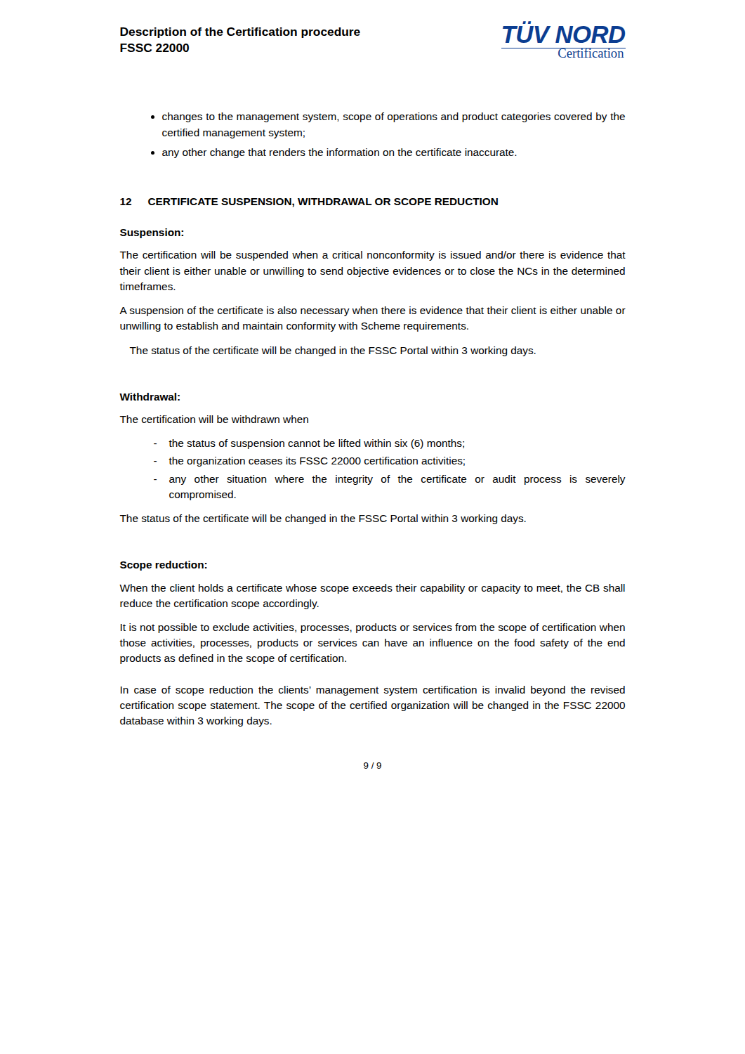Description of the Certification procedure
FSSC 22000
TÜV NORD
Certification
changes to the management system, scope of operations and product categories covered by the certified management system;
any other change that renders the information on the certificate inaccurate.
12 CERTIFICATE SUSPENSION, WITHDRAWAL OR SCOPE REDUCTION
Suspension:
The certification will be suspended when a critical nonconformity is issued and/or there is evidence that their client is either unable or unwilling to send objective evidences or to close the NCs in the determined timeframes.
A suspension of the certificate is also necessary when there is evidence that their client is either unable or unwilling to establish and maintain conformity with Scheme requirements.
The status of the certificate will be changed in the FSSC Portal within 3 working days.
Withdrawal:
The certification will be withdrawn when
the status of suspension cannot be lifted within six (6) months;
the organization ceases its FSSC 22000 certification activities;
any other situation where the integrity of the certificate or audit process is severely compromised.
The status of the certificate will be changed in the FSSC Portal within 3 working days.
Scope reduction:
When the client holds a certificate whose scope exceeds their capability or capacity to meet, the CB shall reduce the certification scope accordingly.
It is not possible to exclude activities, processes, products or services from the scope of certification when those activities, processes, products or services can have an influence on the food safety of the end products as defined in the scope of certification.
In case of scope reduction the clients’ management system certification is invalid beyond the revised certification scope statement. The scope of the certified organization will be changed in the FSSC 22000 database within 3 working days.
9 / 9